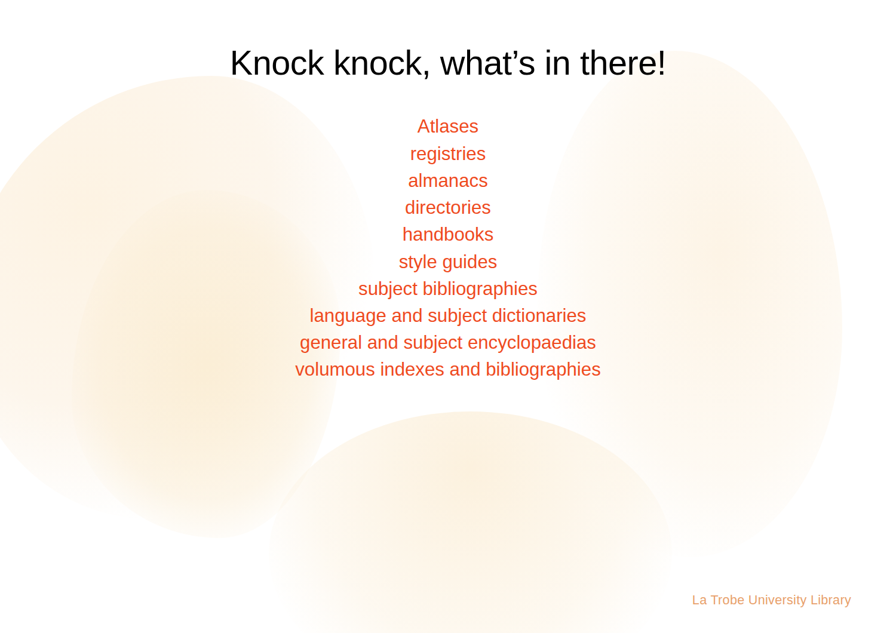Knock knock, what’s in there!
Atlases
registries
almanacs
directories
handbooks
style guides
subject bibliographies
language and subject dictionaries
general and subject encyclopaedias
volumous indexes and bibliographies
La Trobe University Library